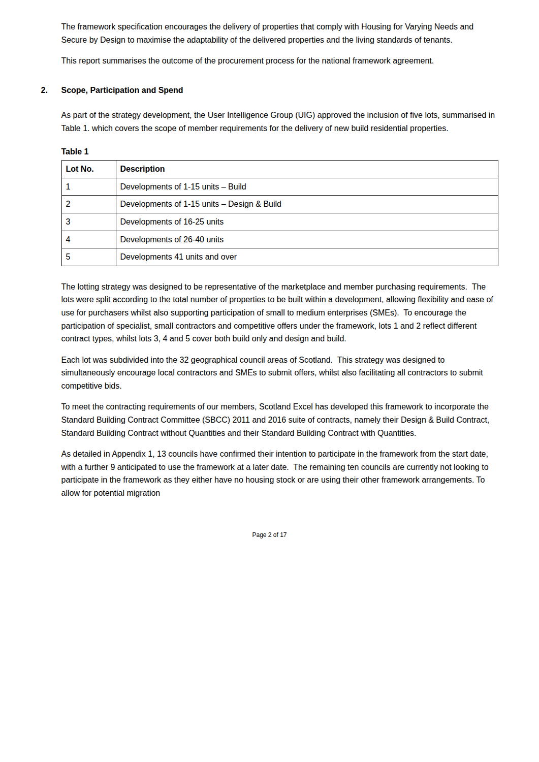The framework specification encourages the delivery of properties that comply with Housing for Varying Needs and Secure by Design to maximise the adaptability of the delivered properties and the living standards of tenants.
This report summarises the outcome of the procurement process for the national framework agreement.
2. Scope, Participation and Spend
As part of the strategy development, the User Intelligence Group (UIG) approved the inclusion of five lots, summarised in Table 1. which covers the scope of member requirements for the delivery of new build residential properties.
Table 1
| Lot No. | Description |
| --- | --- |
| 1 | Developments of 1-15 units – Build |
| 2 | Developments of 1-15 units – Design & Build |
| 3 | Developments of 16-25 units |
| 4 | Developments of 26-40 units |
| 5 | Developments 41 units and over |
The lotting strategy was designed to be representative of the marketplace and member purchasing requirements. The lots were split according to the total number of properties to be built within a development, allowing flexibility and ease of use for purchasers whilst also supporting participation of small to medium enterprises (SMEs). To encourage the participation of specialist, small contractors and competitive offers under the framework, lots 1 and 2 reflect different contract types, whilst lots 3, 4 and 5 cover both build only and design and build.
Each lot was subdivided into the 32 geographical council areas of Scotland. This strategy was designed to simultaneously encourage local contractors and SMEs to submit offers, whilst also facilitating all contractors to submit competitive bids.
To meet the contracting requirements of our members, Scotland Excel has developed this framework to incorporate the Standard Building Contract Committee (SBCC) 2011 and 2016 suite of contracts, namely their Design & Build Contract, Standard Building Contract without Quantities and their Standard Building Contract with Quantities.
As detailed in Appendix 1, 13 councils have confirmed their intention to participate in the framework from the start date, with a further 9 anticipated to use the framework at a later date. The remaining ten councils are currently not looking to participate in the framework as they either have no housing stock or are using their other framework arrangements. To allow for potential migration
Page 2 of 17